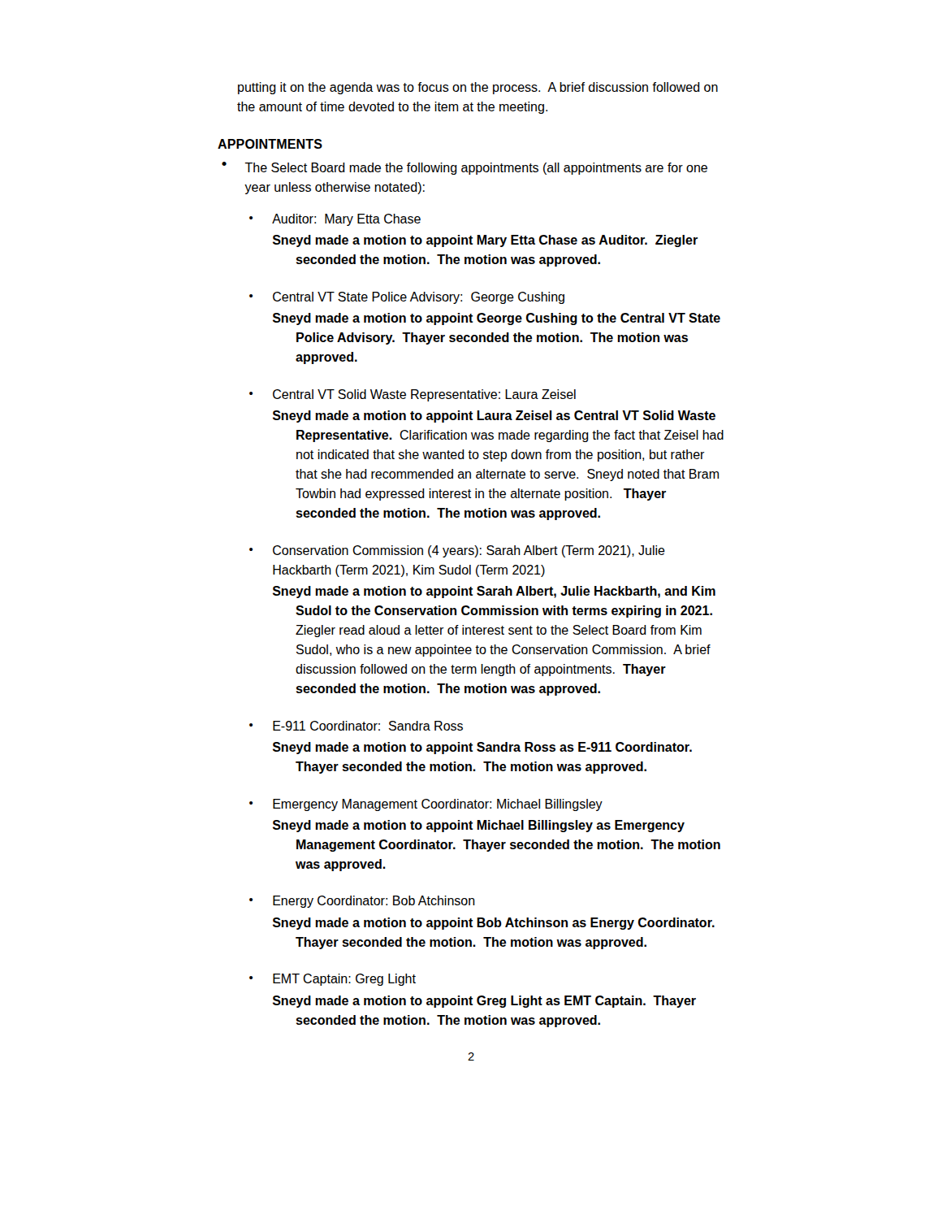putting it on the agenda was to focus on the process. A brief discussion followed on the amount of time devoted to the item at the meeting.
APPOINTMENTS
The Select Board made the following appointments (all appointments are for one year unless otherwise notated):
Auditor: Mary Etta Chase
Sneyd made a motion to appoint Mary Etta Chase as Auditor. Ziegler seconded the motion. The motion was approved.
Central VT State Police Advisory: George Cushing
Sneyd made a motion to appoint George Cushing to the Central VT State Police Advisory. Thayer seconded the motion. The motion was approved.
Central VT Solid Waste Representative: Laura Zeisel
Sneyd made a motion to appoint Laura Zeisel as Central VT Solid Waste Representative. Clarification was made regarding the fact that Zeisel had not indicated that she wanted to step down from the position, but rather that she had recommended an alternate to serve. Sneyd noted that Bram Towbin had expressed interest in the alternate position. Thayer seconded the motion. The motion was approved.
Conservation Commission (4 years): Sarah Albert (Term 2021), Julie Hackbarth (Term 2021), Kim Sudol (Term 2021)
Sneyd made a motion to appoint Sarah Albert, Julie Hackbarth, and Kim Sudol to the Conservation Commission with terms expiring in 2021. Ziegler read aloud a letter of interest sent to the Select Board from Kim Sudol, who is a new appointee to the Conservation Commission. A brief discussion followed on the term length of appointments. Thayer seconded the motion. The motion was approved.
E-911 Coordinator: Sandra Ross
Sneyd made a motion to appoint Sandra Ross as E-911 Coordinator. Thayer seconded the motion. The motion was approved.
Emergency Management Coordinator: Michael Billingsley
Sneyd made a motion to appoint Michael Billingsley as Emergency Management Coordinator. Thayer seconded the motion. The motion was approved.
Energy Coordinator: Bob Atchinson
Sneyd made a motion to appoint Bob Atchinson as Energy Coordinator. Thayer seconded the motion. The motion was approved.
EMT Captain: Greg Light
Sneyd made a motion to appoint Greg Light as EMT Captain. Thayer seconded the motion. The motion was approved.
2